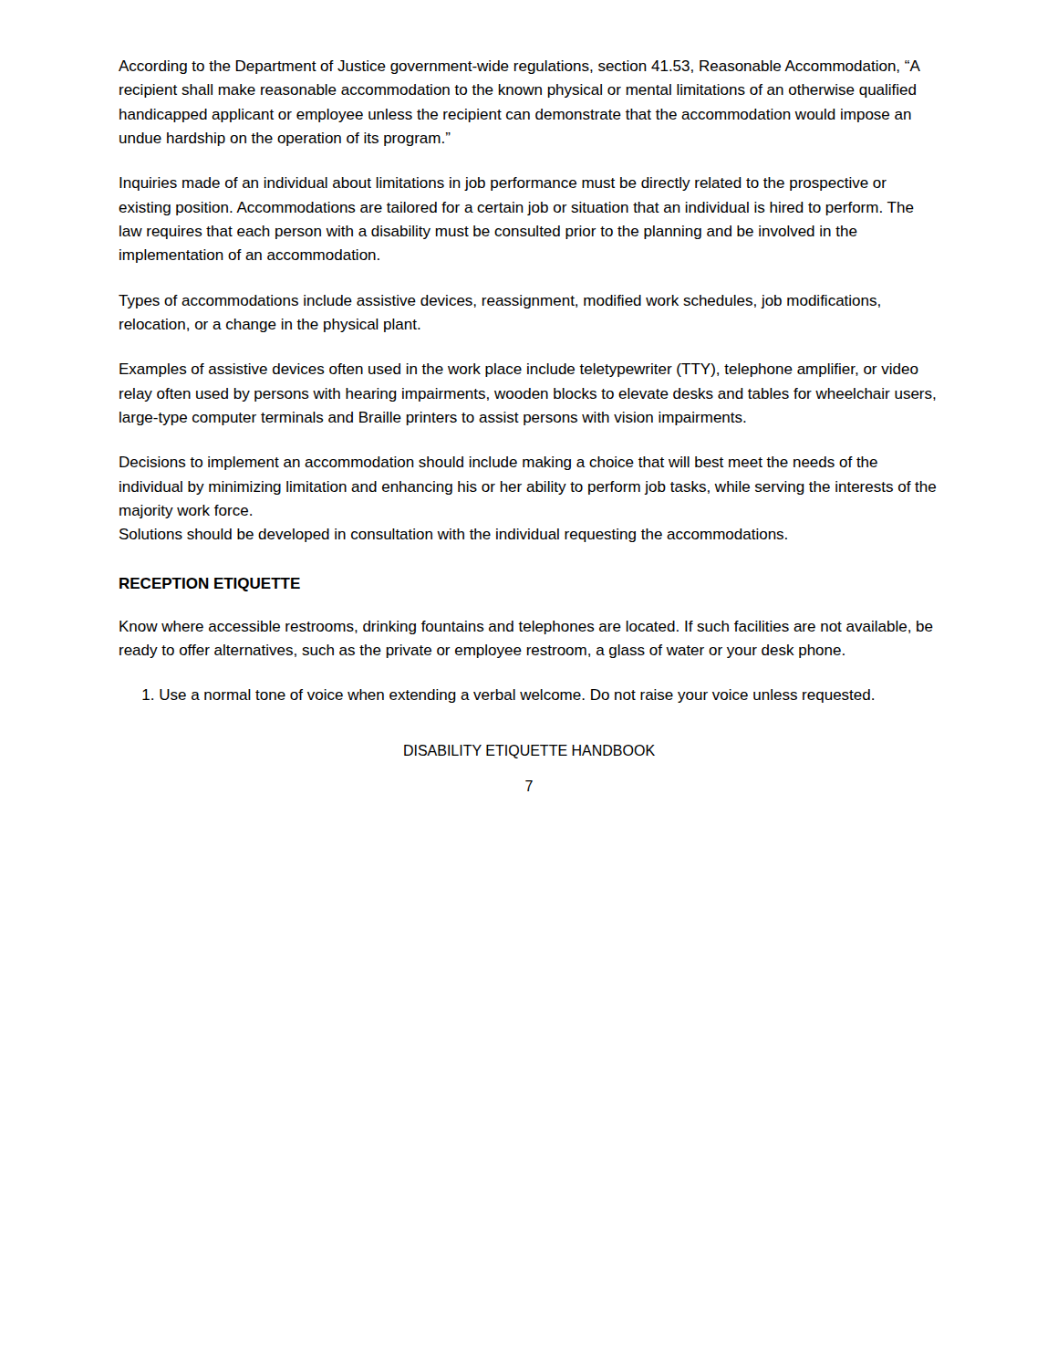According to the Department of Justice government-wide regulations, section 41.53, Reasonable Accommodation, “A recipient shall make reasonable accommodation to the known physical or mental limitations of an otherwise qualified handicapped applicant or employee unless the recipient can demonstrate that the accommodation would impose an undue hardship on the operation of its program.”
Inquiries made of an individual about limitations in job performance must be directly related to the prospective or existing position. Accommodations are tailored for a certain job or situation that an individual is hired to perform. The law requires that each person with a disability must be consulted prior to the planning and be involved in the implementation of an accommodation.
Types of accommodations include assistive devices, reassignment, modified work schedules, job modifications, relocation, or a change in the physical plant.
Examples of assistive devices often used in the work place include teletypewriter (TTY), telephone amplifier, or video relay often used by persons with hearing impairments, wooden blocks to elevate desks and tables for wheelchair users, large-type computer terminals and Braille printers to assist persons with vision impairments.
Decisions to implement an accommodation should include making a choice that will best meet the needs of the individual by minimizing limitation and enhancing his or her ability to perform job tasks, while serving the interests of the majority work force.
Solutions should be developed in consultation with the individual requesting the accommodations.
RECEPTION ETIQUETTE
Know where accessible restrooms, drinking fountains and telephones are located. If such facilities are not available, be ready to offer alternatives, such as the private or employee restroom, a glass of water or your desk phone.
Use a normal tone of voice when extending a verbal welcome. Do not raise your voice unless requested.
DISABILITY ETIQUETTE HANDBOOK
7